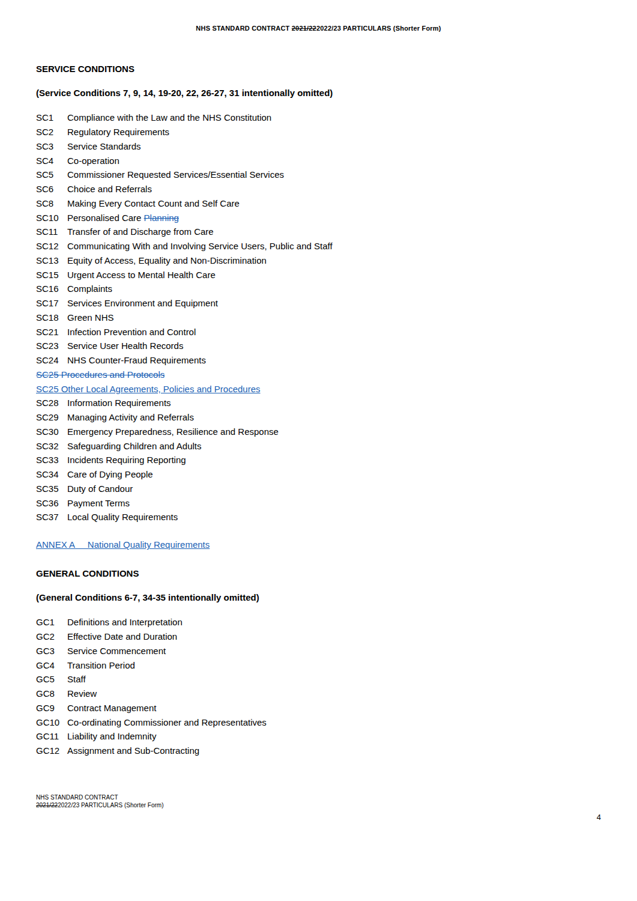NHS STANDARD CONTRACT 2021/222022/23 PARTICULARS (Shorter Form)
SERVICE CONDITIONS
(Service Conditions 7, 9, 14, 19-20, 22, 26-27, 31 intentionally omitted)
SC1 Compliance with the Law and the NHS Constitution
SC2 Regulatory Requirements
SC3 Service Standards
SC4 Co-operation
SC5 Commissioner Requested Services/Essential Services
SC6 Choice and Referrals
SC8 Making Every Contact Count and Self Care
SC10 Personalised Care Planning
SC11 Transfer of and Discharge from Care
SC12 Communicating With and Involving Service Users, Public and Staff
SC13 Equity of Access, Equality and Non-Discrimination
SC15 Urgent Access to Mental Health Care
SC16 Complaints
SC17 Services Environment and Equipment
SC18 Green NHS
SC21 Infection Prevention and Control
SC23 Service User Health Records
SC24 NHS Counter-Fraud Requirements
SC25 Procedures and Protocols
SC25 Other Local Agreements, Policies and Procedures
SC28 Information Requirements
SC29 Managing Activity and Referrals
SC30 Emergency Preparedness, Resilience and Response
SC32 Safeguarding Children and Adults
SC33 Incidents Requiring Reporting
SC34 Care of Dying People
SC35 Duty of Candour
SC36 Payment Terms
SC37 Local Quality Requirements
ANNEX A National Quality Requirements
GENERAL CONDITIONS
(General Conditions 6-7, 34-35 intentionally omitted)
GC1 Definitions and Interpretation
GC2 Effective Date and Duration
GC3 Service Commencement
GC4 Transition Period
GC5 Staff
GC8 Review
GC9 Contract Management
GC10 Co-ordinating Commissioner and Representatives
GC11 Liability and Indemnity
GC12 Assignment and Sub-Contracting
NHS STANDARD CONTRACT
2021/222022/23 PARTICULARS (Shorter Form)
4